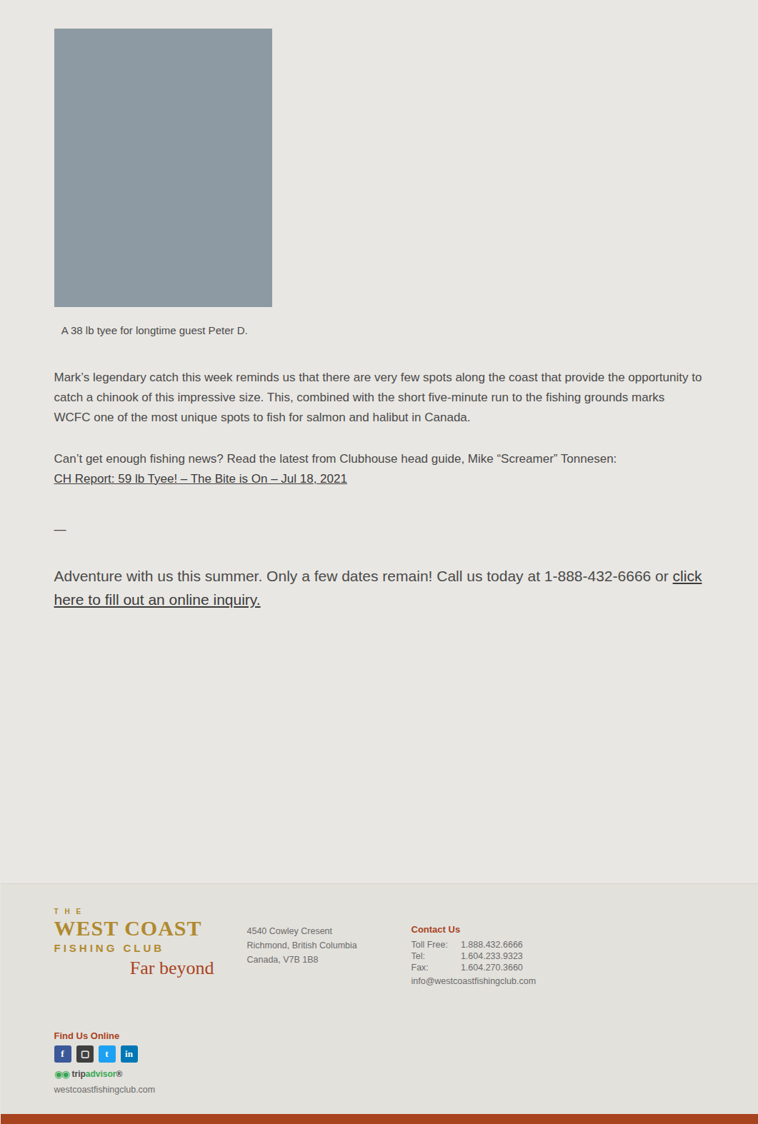A 38 lb tyee for longtime guest Peter D.
Mark’s legendary catch this week reminds us that there are very few spots along the coast that provide the opportunity to catch a chinook of this impressive size. This, combined with the short five-minute run to the fishing grounds marks WCFC one of the most unique spots to fish for salmon and halibut in Canada.
Can’t get enough fishing news? Read the latest from Clubhouse head guide, Mike “Screamer” Tonnesen:
CH Report: 59 lb Tyee! – The Bite is On – Jul 18, 2021
—
Adventure with us this summer. Only a few dates remain! Call us today at 1-888-432-6666 or click here to fill out an online inquiry.
T H E
WEST COAST
FISHING CLUB
Far beyond
4540 Cowley Cresent
Richmond, British Columbia
Canada, V7B 1B8
Contact Us
| Toll Free: | 1.888.432.6666 |
| Tel: | 1.604.233.9323 |
| Fax: | 1.604.270.3660 |
info@westcoastfishingclub.com
Find Us Online
f ▢ t in
◉◉ tripadvisor®
westcoastfishingclub.com